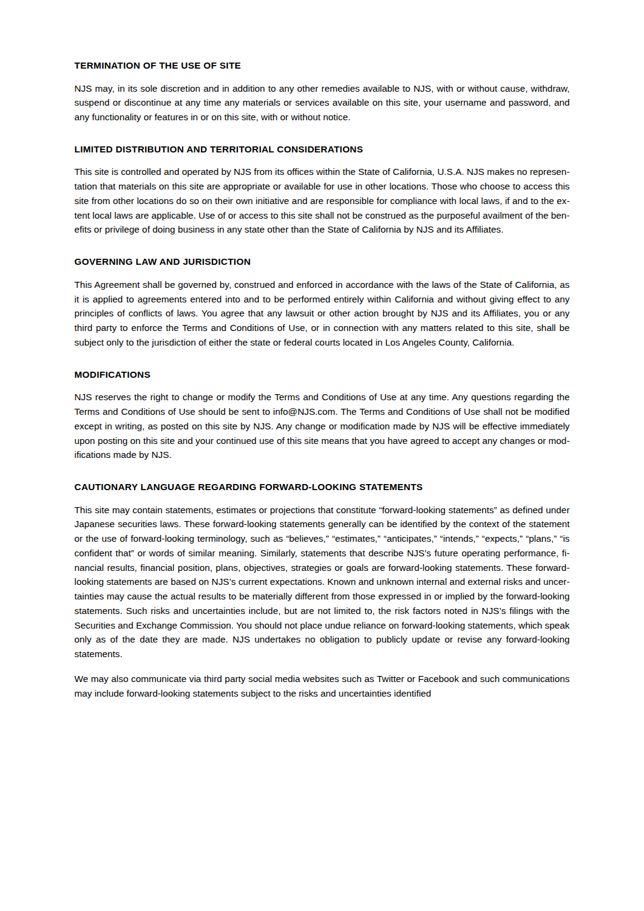Termination of the Use of Site
NJS may, in its sole discretion and in addition to any other remedies available to NJS, with or without cause, withdraw, suspend or discontinue at any time any materials or services available on this site, your username and password, and any functionality or features in or on this site, with or without notice.
Limited Distribution and Territorial Considerations
This site is controlled and operated by NJS from its offices within the State of California, U.S.A. NJS makes no representation that materials on this site are appropriate or available for use in other locations. Those who choose to access this site from other locations do so on their own initiative and are responsible for compliance with local laws, if and to the extent local laws are applicable. Use of or access to this site shall not be construed as the purposeful availment of the benefits or privilege of doing business in any state other than the State of California by NJS and its Affiliates.
Governing Law and Jurisdiction
This Agreement shall be governed by, construed and enforced in accordance with the laws of the State of California, as it is applied to agreements entered into and to be performed entirely within California and without giving effect to any principles of conflicts of laws. You agree that any lawsuit or other action brought by NJS and its Affiliates, you or any third party to enforce the Terms and Conditions of Use, or in connection with any matters related to this site, shall be subject only to the jurisdiction of either the state or federal courts located in Los Angeles County, California.
Modifications
NJS reserves the right to change or modify the Terms and Conditions of Use at any time. Any questions regarding the Terms and Conditions of Use should be sent to info@NJS.com. The Terms and Conditions of Use shall not be modified except in writing, as posted on this site by NJS. Any change or modification made by NJS will be effective immediately upon posting on this site and your continued use of this site means that you have agreed to accept any changes or modifications made by NJS.
Cautionary Language Regarding Forward-Looking Statements
This site may contain statements, estimates or projections that constitute “forward-looking statements” as defined under Japanese securities laws. These forward-looking statements generally can be identified by the context of the statement or the use of forward-looking terminology, such as “believes,” “estimates,” “anticipates,” “intends,” “expects,” “plans,” “is confident that” or words of similar meaning. Similarly, statements that describe NJS’s future operating performance, financial results, financial position, plans, objectives, strategies or goals are forward-looking statements. These forward-looking statements are based on NJS’s current expectations. Known and unknown internal and external risks and uncertainties may cause the actual results to be materially different from those expressed in or implied by the forward-looking statements. Such risks and uncertainties include, but are not limited to, the risk factors noted in NJS’s filings with the Securities and Exchange Commission. You should not place undue reliance on forward-looking statements, which speak only as of the date they are made. NJS undertakes no obligation to publicly update or revise any forward-looking statements.
We may also communicate via third party social media websites such as Twitter or Facebook and such communications may include forward-looking statements subject to the risks and uncertainties identified